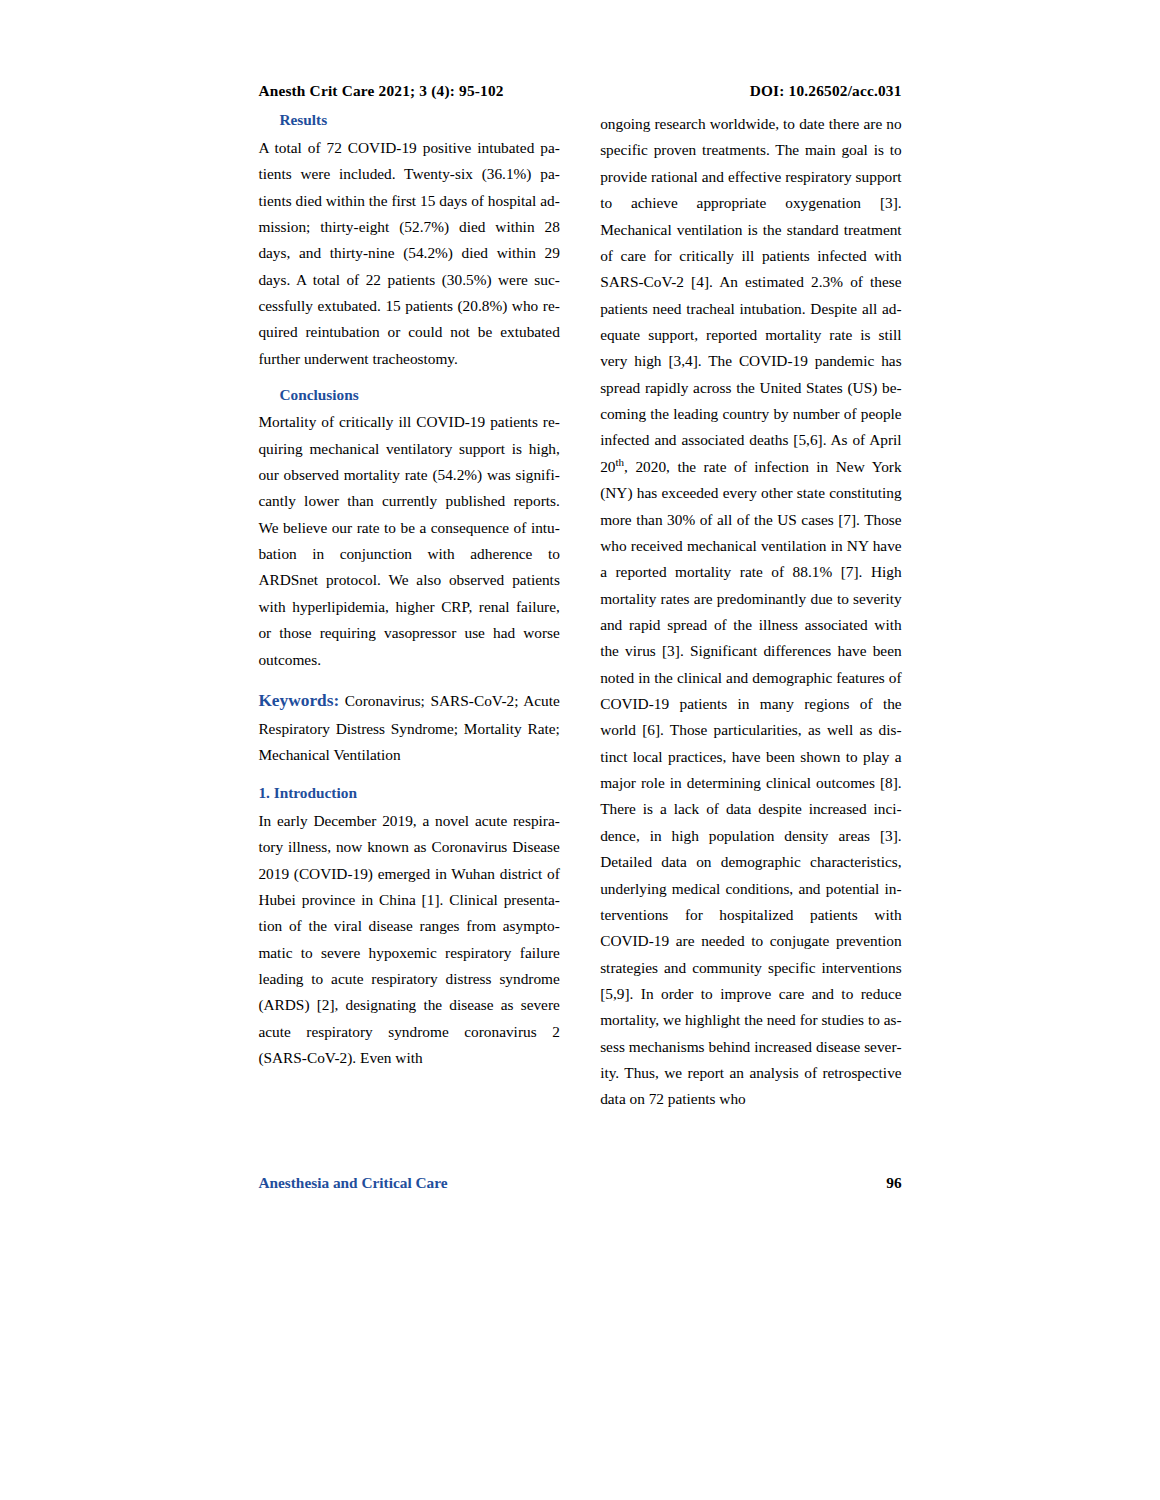Anesth Crit Care 2021; 3 (4): 95-102
DOI: 10.26502/acc.031
Results
A total of 72 COVID-19 positive intubated patients were included. Twenty-six (36.1%) patients died within the first 15 days of hospital admission; thirty-eight (52.7%) died within 28 days, and thirty-nine (54.2%) died within 29 days. A total of 22 patients (30.5%) were successfully extubated. 15 patients (20.8%) who required reintubation or could not be extubated further underwent tracheostomy.
Conclusions
Mortality of critically ill COVID-19 patients requiring mechanical ventilatory support is high, our observed mortality rate (54.2%) was significantly lower than currently published reports. We believe our rate to be a consequence of intubation in conjunction with adherence to ARDSnet protocol. We also observed patients with hyperlipidemia, higher CRP, renal failure, or those requiring vasopressor use had worse outcomes.
Keywords: Coronavirus; SARS-CoV-2; Acute Respiratory Distress Syndrome; Mortality Rate; Mechanical Ventilation
1. Introduction
In early December 2019, a novel acute respiratory illness, now known as Coronavirus Disease 2019 (COVID-19) emerged in Wuhan district of Hubei province in China [1]. Clinical presentation of the viral disease ranges from asymptomatic to severe hypoxemic respiratory failure leading to acute respiratory distress syndrome (ARDS) [2], designating the disease as severe acute respiratory syndrome coronavirus 2 (SARS-CoV-2). Even with
ongoing research worldwide, to date there are no specific proven treatments. The main goal is to provide rational and effective respiratory support to achieve appropriate oxygenation [3]. Mechanical ventilation is the standard treatment of care for critically ill patients infected with SARS-CoV-2 [4]. An estimated 2.3% of these patients need tracheal intubation. Despite all adequate support, reported mortality rate is still very high [3,4]. The COVID-19 pandemic has spread rapidly across the United States (US) becoming the leading country by number of people infected and associated deaths [5,6]. As of April 20th, 2020, the rate of infection in New York (NY) has exceeded every other state constituting more than 30% of all of the US cases [7]. Those who received mechanical ventilation in NY have a reported mortality rate of 88.1% [7]. High mortality rates are predominantly due to severity and rapid spread of the illness associated with the virus [3]. Significant differences have been noted in the clinical and demographic features of COVID-19 patients in many regions of the world [6]. Those particularities, as well as distinct local practices, have been shown to play a major role in determining clinical outcomes [8]. There is a lack of data despite increased incidence, in high population density areas [3]. Detailed data on demographic characteristics, underlying medical conditions, and potential interventions for hospitalized patients with COVID-19 are needed to conjugate prevention strategies and community specific interventions [5,9]. In order to improve care and to reduce mortality, we highlight the need for studies to assess mechanisms behind increased disease severity. Thus, we report an analysis of retrospective data on 72 patients who
Anesthesia and Critical Care
96